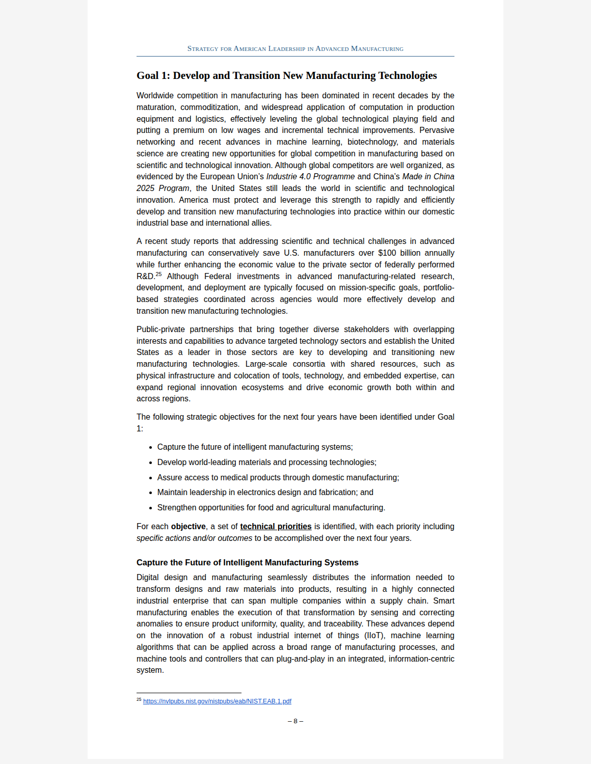Strategy for American Leadership in Advanced Manufacturing
Goal 1: Develop and Transition New Manufacturing Technologies
Worldwide competition in manufacturing has been dominated in recent decades by the maturation, commoditization, and widespread application of computation in production equipment and logistics, effectively leveling the global technological playing field and putting a premium on low wages and incremental technical improvements. Pervasive networking and recent advances in machine learning, biotechnology, and materials science are creating new opportunities for global competition in manufacturing based on scientific and technological innovation. Although global competitors are well organized, as evidenced by the European Union’s Industrie 4.0 Programme and China’s Made in China 2025 Program, the United States still leads the world in scientific and technological innovation. America must protect and leverage this strength to rapidly and efficiently develop and transition new manufacturing technologies into practice within our domestic industrial base and international allies.
A recent study reports that addressing scientific and technical challenges in advanced manufacturing can conservatively save U.S. manufacturers over $100 billion annually while further enhancing the economic value to the private sector of federally performed R&D.25 Although Federal investments in advanced manufacturing-related research, development, and deployment are typically focused on mission-specific goals, portfolio-based strategies coordinated across agencies would more effectively develop and transition new manufacturing technologies.
Public-private partnerships that bring together diverse stakeholders with overlapping interests and capabilities to advance targeted technology sectors and establish the United States as a leader in those sectors are key to developing and transitioning new manufacturing technologies. Large-scale consortia with shared resources, such as physical infrastructure and colocation of tools, technology, and embedded expertise, can expand regional innovation ecosystems and drive economic growth both within and across regions.
The following strategic objectives for the next four years have been identified under Goal 1:
Capture the future of intelligent manufacturing systems;
Develop world-leading materials and processing technologies;
Assure access to medical products through domestic manufacturing;
Maintain leadership in electronics design and fabrication; and
Strengthen opportunities for food and agricultural manufacturing.
For each objective, a set of technical priorities is identified, with each priority including specific actions and/or outcomes to be accomplished over the next four years.
Capture the Future of Intelligent Manufacturing Systems
Digital design and manufacturing seamlessly distributes the information needed to transform designs and raw materials into products, resulting in a highly connected industrial enterprise that can span multiple companies within a supply chain. Smart manufacturing enables the execution of that transformation by sensing and correcting anomalies to ensure product uniformity, quality, and traceability. These advances depend on the innovation of a robust industrial internet of things (IIoT), machine learning algorithms that can be applied across a broad range of manufacturing processes, and machine tools and controllers that can plug-and-play in an integrated, information-centric system.
25 https://nvlpubs.nist.gov/nistpubs/eab/NIST.EAB.1.pdf
– 8 –